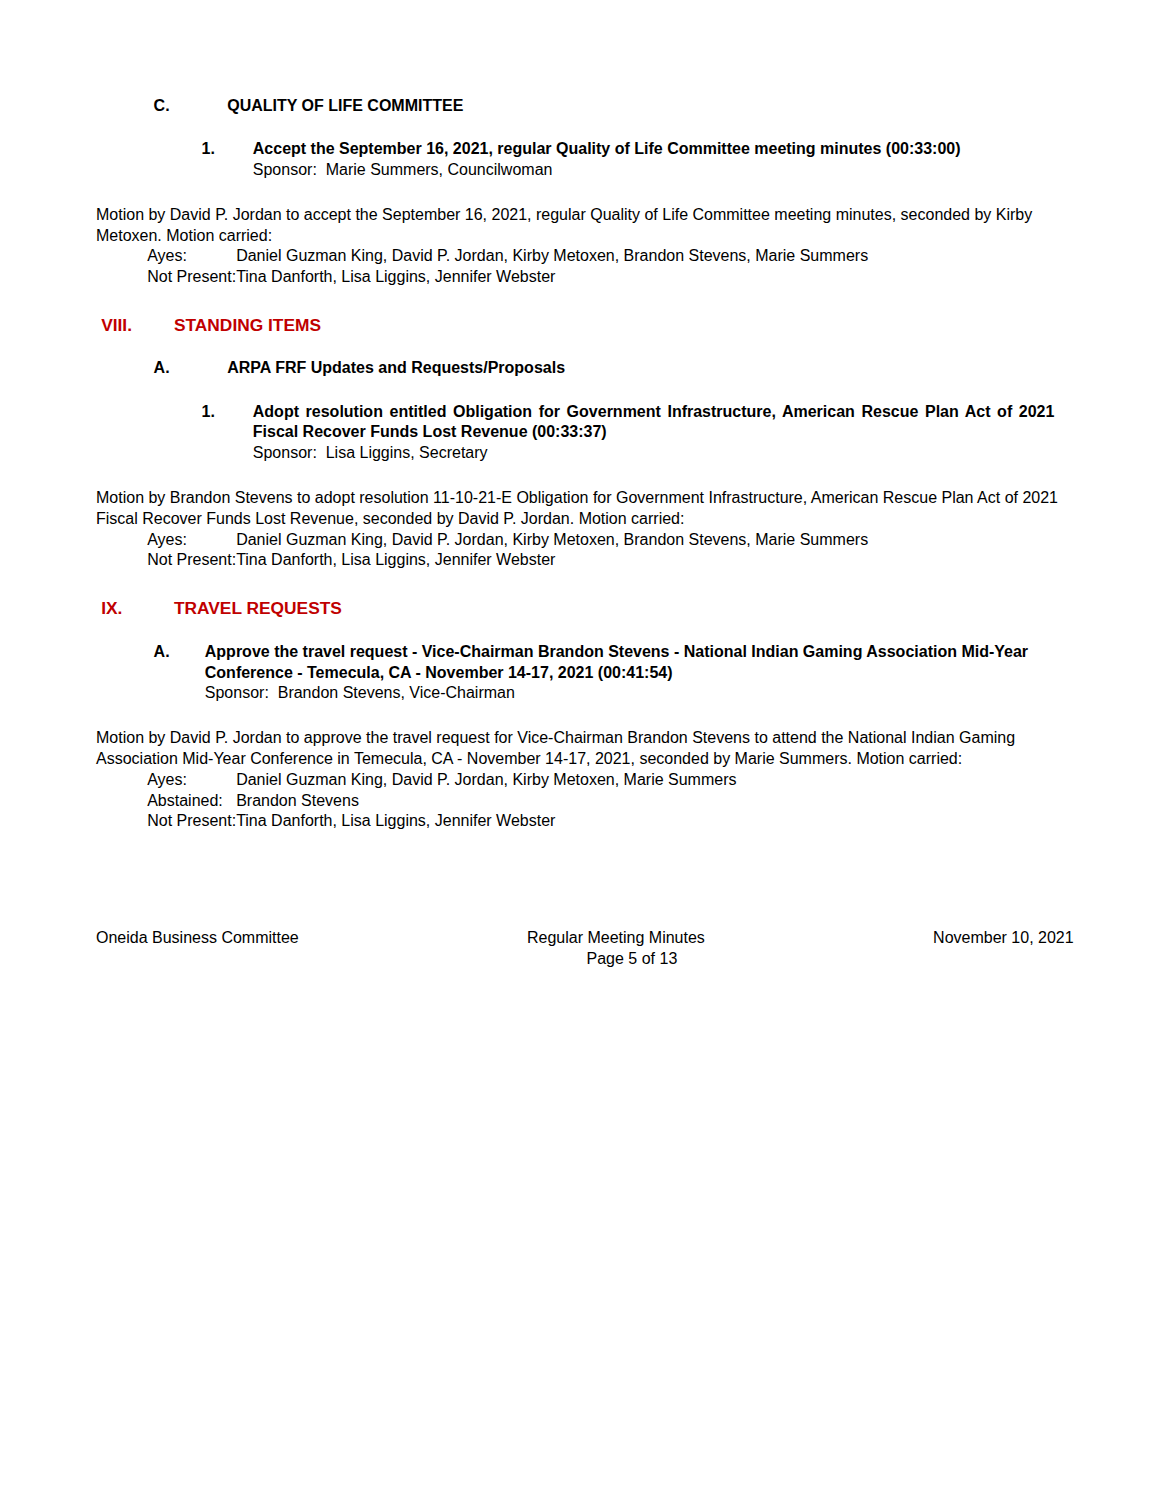C.
QUALITY OF LIFE COMMITTEE
1.
Accept the September 16, 2021, regular Quality of Life Committee meeting minutes (00:33:00) Sponsor: Marie Summers, Councilwoman
Motion by David P. Jordan to accept the September 16, 2021, regular Quality of Life Committee meeting minutes, seconded by Kirby Metoxen. Motion carried:
| Ayes: | Daniel Guzman King, David P. Jordan, Kirby Metoxen, Brandon Stevens, Marie Summers |
| Not Present: | Tina Danforth, Lisa Liggins, Jennifer Webster |
VIII.
STANDING ITEMS
A.
ARPA FRF Updates and Requests/Proposals
1.
Adopt resolution entitled Obligation for Government Infrastructure, American Rescue Plan Act of 2021 Fiscal Recover Funds Lost Revenue (00:33:37) Sponsor: Lisa Liggins, Secretary
Motion by Brandon Stevens to adopt resolution 11-10-21-E Obligation for Government Infrastructure, American Rescue Plan Act of 2021 Fiscal Recover Funds Lost Revenue, seconded by David P. Jordan. Motion carried:
| Ayes: | Daniel Guzman King, David P. Jordan, Kirby Metoxen, Brandon Stevens, Marie Summers |
| Not Present: | Tina Danforth, Lisa Liggins, Jennifer Webster |
IX.
TRAVEL REQUESTS
A.
Approve the travel request - Vice-Chairman Brandon Stevens - National Indian Gaming Association Mid-Year Conference - Temecula, CA - November 14-17, 2021 (00:41:54) Sponsor: Brandon Stevens, Vice-Chairman
Motion by David P. Jordan to approve the travel request for Vice-Chairman Brandon Stevens to attend the National Indian Gaming Association Mid-Year Conference in Temecula, CA - November 14-17, 2021, seconded by Marie Summers. Motion carried:
| Ayes: | Daniel Guzman King, David P. Jordan, Kirby Metoxen, Marie Summers |
| Abstained: | Brandon Stevens |
| Not Present: | Tina Danforth, Lisa Liggins, Jennifer Webster |
Oneida Business Committee
Regular Meeting Minutes
Page 5 of 13
November 10, 2021